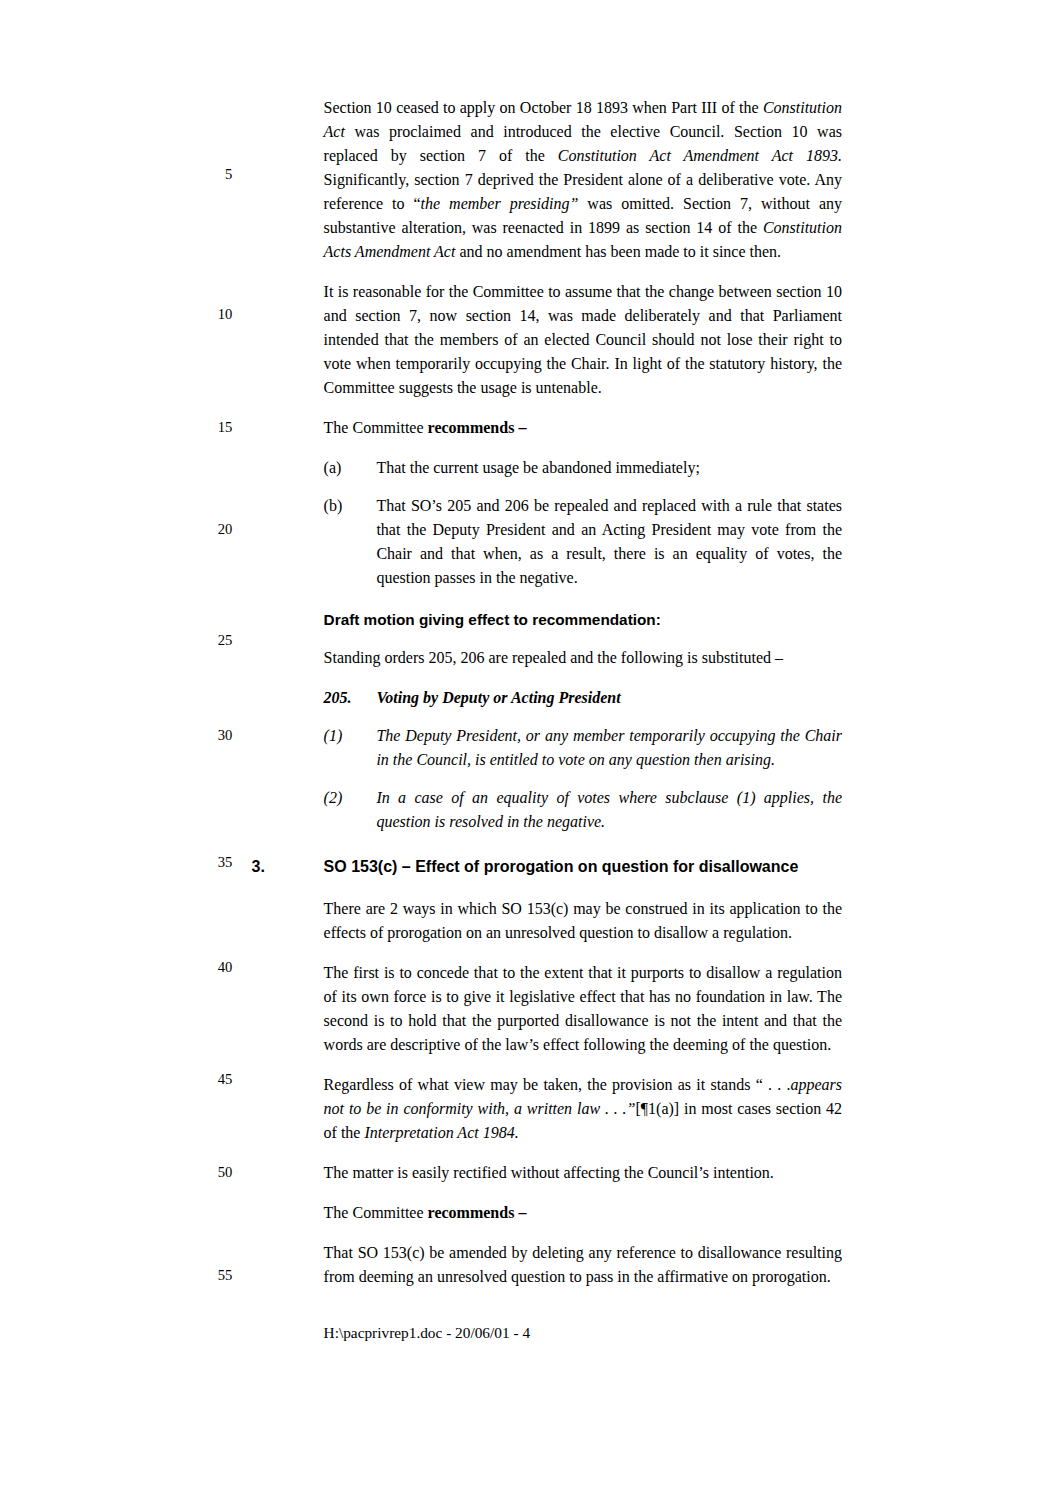5
Section 10 ceased to apply on October 18 1893 when Part III of the Constitution Act was proclaimed and introduced the elective Council. Section 10 was replaced by section 7 of the Constitution Act Amendment Act 1893. Significantly, section 7 deprived the President alone of a deliberative vote. Any reference to “the member presiding” was omitted. Section 7, without any substantive alteration, was reenacted in 1899 as section 14 of the Constitution Acts Amendment Act and no amendment has been made to it since then.
10
It is reasonable for the Committee to assume that the change between section 10 and section 7, now section 14, was made deliberately and that Parliament intended that the members of an elected Council should not lose their right to vote when temporarily occupying the Chair. In light of the statutory history, the Committee suggests the usage is untenable.
15
The Committee recommends –
(a) That the current usage be abandoned immediately;
20
(b) That SO’s 205 and 206 be repealed and replaced with a rule that states that the Deputy President and an Acting President may vote from the Chair and that when, as a result, there is an equality of votes, the question passes in the negative.
Draft motion giving effect to recommendation:
25
Standing orders 205, 206 are repealed and the following is substituted –
205. Voting by Deputy or Acting President
30
(1) The Deputy President, or any member temporarily occupying the Chair in the Council, is entitled to vote on any question then arising.
(2) In a case of an equality of votes where subclause (1) applies, the question is resolved in the negative.
35
3. SO 153(c) – Effect of prorogation on question for disallowance
There are 2 ways in which SO 153(c) may be construed in its application to the effects of prorogation on an unresolved question to disallow a regulation.
40
The first is to concede that to the extent that it purports to disallow a regulation of its own force is to give it legislative effect that has no foundation in law. The second is to hold that the purported disallowance is not the intent and that the words are descriptive of the law’s effect following the deeming of the question.
45
Regardless of what view may be taken, the provision as it stands “ . . .appears not to be in conformity with, a written law . . .”[¶1(a)] in most cases section 42 of the Interpretation Act 1984.
50
The matter is easily rectified without affecting the Council’s intention.
The Committee recommends –
55
That SO 153(c) be amended by deleting any reference to disallowance resulting from deeming an unresolved question to pass in the affirmative on prorogation.
H:\pacprivrep1.doc - 20/06/01 - 4